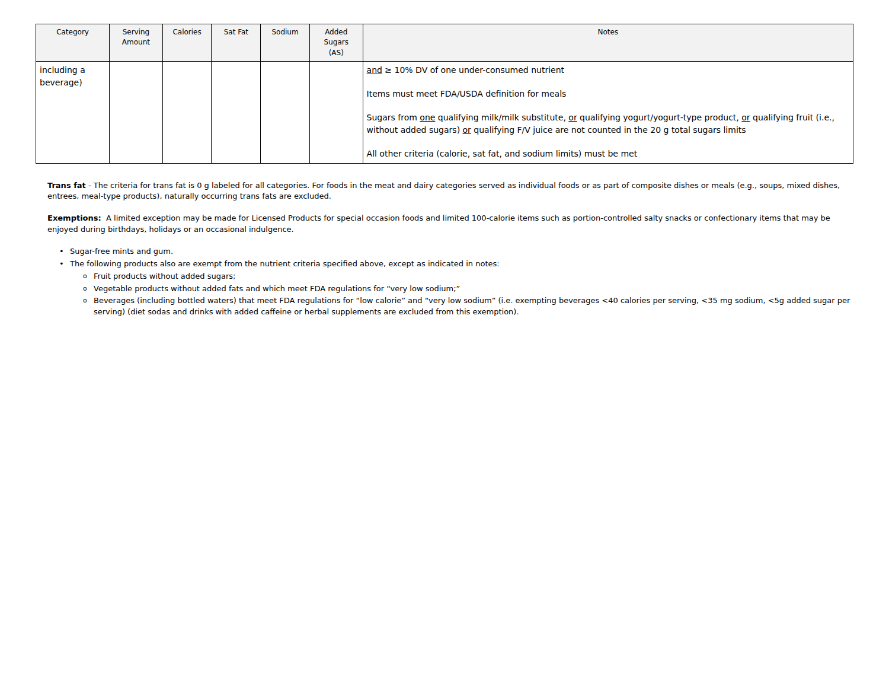| Category | Serving Amount | Calories | Sat Fat | Sodium | Added Sugars (AS) | Notes |
| --- | --- | --- | --- | --- | --- | --- |
| including a beverage) | | | | | | and ≥ 10% DV of one under-consumed nutrient Items must meet FDA/USDA definition for meals Sugars from one qualifying milk/milk substitute, or qualifying yogurt/yogurt-type product, or qualifying fruit (i.e., without added sugars) or qualifying F/V juice are not counted in the 20 g total sugars limits All other criteria (calorie, sat fat, and sodium limits) must be met |
Trans fat - The criteria for trans fat is 0 g labeled for all categories. For foods in the meat and dairy categories served as individual foods or as part of composite dishes or meals (e.g., soups, mixed dishes, entrees, meal-type products), naturally occurring trans fats are excluded.
Exemptions: A limited exception may be made for Licensed Products for special occasion foods and limited 100-calorie items such as portion-controlled salty snacks or confectionary items that may be enjoyed during birthdays, holidays or an occasional indulgence.
Sugar-free mints and gum.
The following products also are exempt from the nutrient criteria specified above, except as indicated in notes:
Fruit products without added sugars;
Vegetable products without added fats and which meet FDA regulations for “very low sodium;”
Beverages (including bottled waters) that meet FDA regulations for “low calorie” and “very low sodium” (i.e. exempting beverages <40 calories per serving, <35 mg sodium, <5g added sugar per serving) (diet sodas and drinks with added caffeine or herbal supplements are excluded from this exemption).